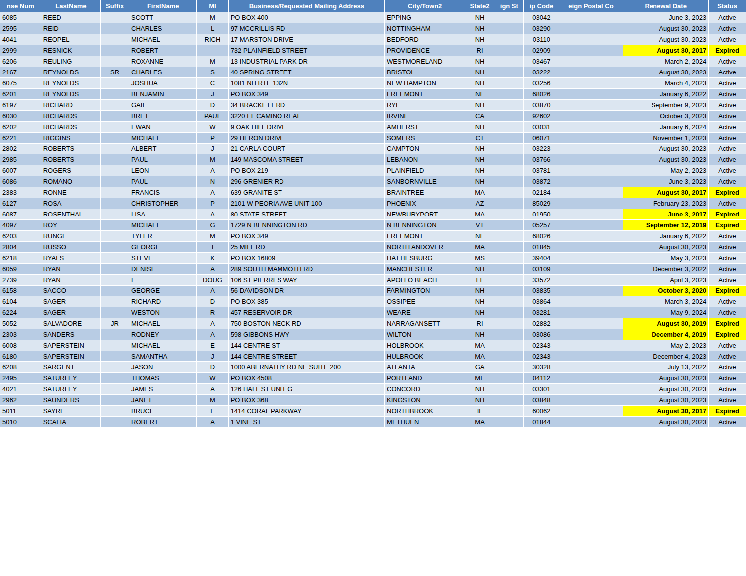| nse Num | LastName | Suffix | FirstName | MI | Business/Requested Mailing Address | City/Town2 | State2 | ign St | ip Code | eign Postal Co | Renewal Date | Status |
| --- | --- | --- | --- | --- | --- | --- | --- | --- | --- | --- | --- | --- |
| 6085 | REED | | SCOTT | M | PO BOX 400 | EPPING | NH | | 03042 | | June 3, 2023 | Active |
| 2595 | REID | | CHARLES | L | 97 MCCRILLIS RD | NOTTINGHAM | NH | | 03290 | | August 30, 2023 | Active |
| 4041 | REOPEL | | MICHAEL | RICH | 17 MARSTON DRIVE | BEDFORD | NH | | 03110 | | August 30, 2023 | Active |
| 2999 | RESNICK | | ROBERT | | 732 PLAINFIELD STREET | PROVIDENCE | RI | | 02909 | | August 30, 2017 | Expired |
| 6206 | REULING | | ROXANNE | M | 13 INDUSTRIAL PARK DR | WESTMORELAND | NH | | 03467 | | March 2, 2024 | Active |
| 2167 | REYNOLDS | SR | CHARLES | S | 40 SPRING STREET | BRISTOL | NH | | 03222 | | August 30, 2023 | Active |
| 6075 | REYNOLDS | | JOSHUA | C | 1081 NH RTE 132N | NEW HAMPTON | NH | | 03256 | | March 4, 2023 | Active |
| 6201 | REYNOLDS | | BENJAMIN | J | PO BOX 349 | FREEMONT | NE | | 68026 | | January 6, 2022 | Active |
| 6197 | RICHARD | | GAIL | D | 34 BRACKETT RD | RYE | NH | | 03870 | | September 9, 2023 | Active |
| 6030 | RICHARDS | | BRET | PAUL | 3220 EL CAMINO REAL | IRVINE | CA | | 92602 | | October 3, 2023 | Active |
| 6202 | RICHARDS | | EWAN | W | 9 OAK HILL DRIVE | AMHERST | NH | | 03031 | | January 6, 2024 | Active |
| 6221 | RIGGINS | | MICHAEL | P | 29 HERON DRIVE | SOMERS | CT | | 06071 | | November 1, 2023 | Active |
| 2802 | ROBERTS | | ALBERT | J | 21 CARLA COURT | CAMPTON | NH | | 03223 | | August 30, 2023 | Active |
| 2985 | ROBERTS | | PAUL | M | 149 MASCOMA STREET | LEBANON | NH | | 03766 | | August 30, 2023 | Active |
| 6007 | ROGERS | | LEON | A | PO BOX 219 | PLAINFIELD | NH | | 03781 | | May 2, 2023 | Active |
| 6086 | ROMANO | | PAUL | N | 296 GRENIER RD | SANBORNVILLE | NH | | 03872 | | June 3, 2023 | Active |
| 2383 | RONNE | | FRANCIS | A | 639 GRANITE ST | BRAINTREE | MA | | 02184 | | August 30, 2017 | Expired |
| 6127 | ROSA | | CHRISTOPHER | P | 2101 W PEORIA AVE UNIT 100 | PHOENIX | AZ | | 85029 | | February 23, 2023 | Active |
| 6087 | ROSENTHAL | | LISA | A | 80 STATE STREET | NEWBURYPORT | MA | | 01950 | | June 3, 2017 | Expired |
| 4097 | ROY | | MICHAEL | G | 1729 N BENNINGTON RD | N BENNINGTON | VT | | 05257 | | September 12, 2019 | Expired |
| 6203 | RUNGE | | TYLER | M | PO BOX 349 | FREEMONT | NE | | 68026 | | January 6, 2022 | Active |
| 2804 | RUSSO | | GEORGE | T | 25 MILL RD | NORTH ANDOVER | MA | | 01845 | | August 30, 2023 | Active |
| 6218 | RYALS | | STEVE | K | PO BOX 16809 | HATTIESBURG | MS | | 39404 | | May 3, 2023 | Active |
| 6059 | RYAN | | DENISE | A | 289 SOUTH MAMMOTH RD | MANCHESTER | NH | | 03109 | | December 3, 2022 | Active |
| 2739 | RYAN | | E | DOUG | 106 ST PIERRES WAY | APOLLO BEACH | FL | | 33572 | | April 3, 2023 | Active |
| 6158 | SACCO | | GEORGE | A | 56 DAVIDSON DR | FARMINGTON | NH | | 03835 | | October 3, 2020 | Expired |
| 6104 | SAGER | | RICHARD | D | PO BOX 385 | OSSIPEE | NH | | 03864 | | March 3, 2024 | Active |
| 6224 | SAGER | | WESTON | R | 457 RESERVOIR DR | WEARE | NH | | 03281 | | May 9, 2024 | Active |
| 5052 | SALVADORE | JR | MICHAEL | A | 750 BOSTON NECK RD | NARRAGANSETT | RI | | 02882 | | August 30, 2019 | Expired |
| 2303 | SANDERS | | RODNEY | A | 598 GIBBONS HWY | WILTON | NH | | 03086 | | December 4, 2019 | Expired |
| 6008 | SAPERSTEIN | | MICHAEL | E | 144 CENTRE ST | HOLBROOK | MA | | 02343 | | May 2, 2023 | Active |
| 6180 | SAPERSTEIN | | SAMANTHA | J | 144 CENTRE STREET | HULBROOK | MA | | 02343 | | December 4, 2023 | Active |
| 6208 | SARGENT | | JASON | D | 1000 ABERNATHY RD NE SUITE 200 | ATLANTA | GA | | 30328 | | July 13, 2022 | Active |
| 2495 | SATURLEY | | THOMAS | W | PO BOX 4508 | PORTLAND | ME | | 04112 | | August 30, 2023 | Active |
| 4021 | SATURLEY | | JAMES | A | 126 HALL ST UNIT G | CONCORD | NH | | 03301 | | August 30, 2023 | Active |
| 2962 | SAUNDERS | | JANET | M | PO BOX 368 | KINGSTON | NH | | 03848 | | August 30, 2023 | Active |
| 5011 | SAYRE | | BRUCE | E | 1414 CORAL PARKWAY | NORTHBROOK | IL | | 60062 | | August 30, 2017 | Expired |
| 5010 | SCALIA | | ROBERT | A | 1 VINE ST | METHUEN | MA | | 01844 | | August 30, 2023 | Active |